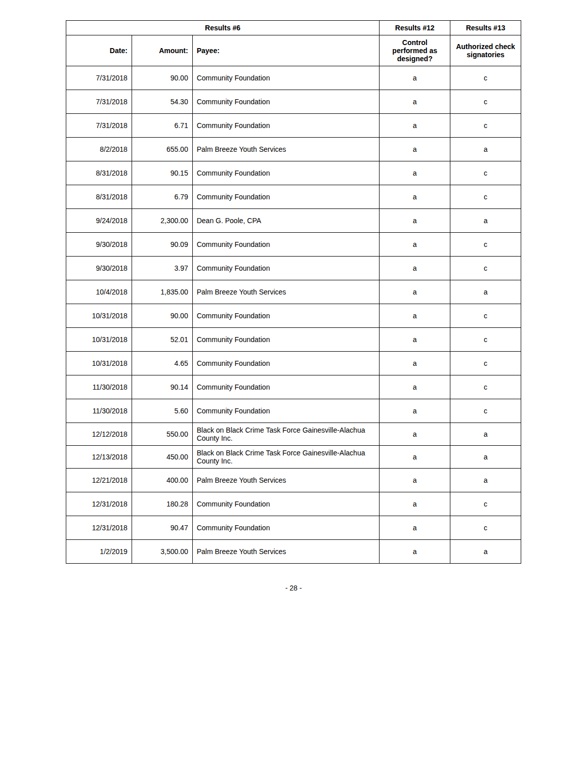| Results #6 | Results #12 | Results #13 |
| --- | --- | --- |
| Date: | Amount: | Payee: | Control performed as designed? | Authorized check signatories |
| 7/31/2018 | 90.00 | Community Foundation | a | c |
| 7/31/2018 | 54.30 | Community Foundation | a | c |
| 7/31/2018 | 6.71 | Community Foundation | a | c |
| 8/2/2018 | 655.00 | Palm Breeze Youth Services | a | a |
| 8/31/2018 | 90.15 | Community Foundation | a | c |
| 8/31/2018 | 6.79 | Community Foundation | a | c |
| 9/24/2018 | 2,300.00 | Dean G. Poole, CPA | a | a |
| 9/30/2018 | 90.09 | Community Foundation | a | c |
| 9/30/2018 | 3.97 | Community Foundation | a | c |
| 10/4/2018 | 1,835.00 | Palm Breeze Youth Services | a | a |
| 10/31/2018 | 90.00 | Community Foundation | a | c |
| 10/31/2018 | 52.01 | Community Foundation | a | c |
| 10/31/2018 | 4.65 | Community Foundation | a | c |
| 11/30/2018 | 90.14 | Community Foundation | a | c |
| 11/30/2018 | 5.60 | Community Foundation | a | c |
| 12/12/2018 | 550.00 | Black on Black Crime Task Force Gainesville-Alachua County Inc. | a | a |
| 12/13/2018 | 450.00 | Black on Black Crime Task Force Gainesville-Alachua County Inc. | a | a |
| 12/21/2018 | 400.00 | Palm Breeze Youth Services | a | a |
| 12/31/2018 | 180.28 | Community Foundation | a | c |
| 12/31/2018 | 90.47 | Community Foundation | a | c |
| 1/2/2019 | 3,500.00 | Palm Breeze Youth Services | a | a |
- 28 -